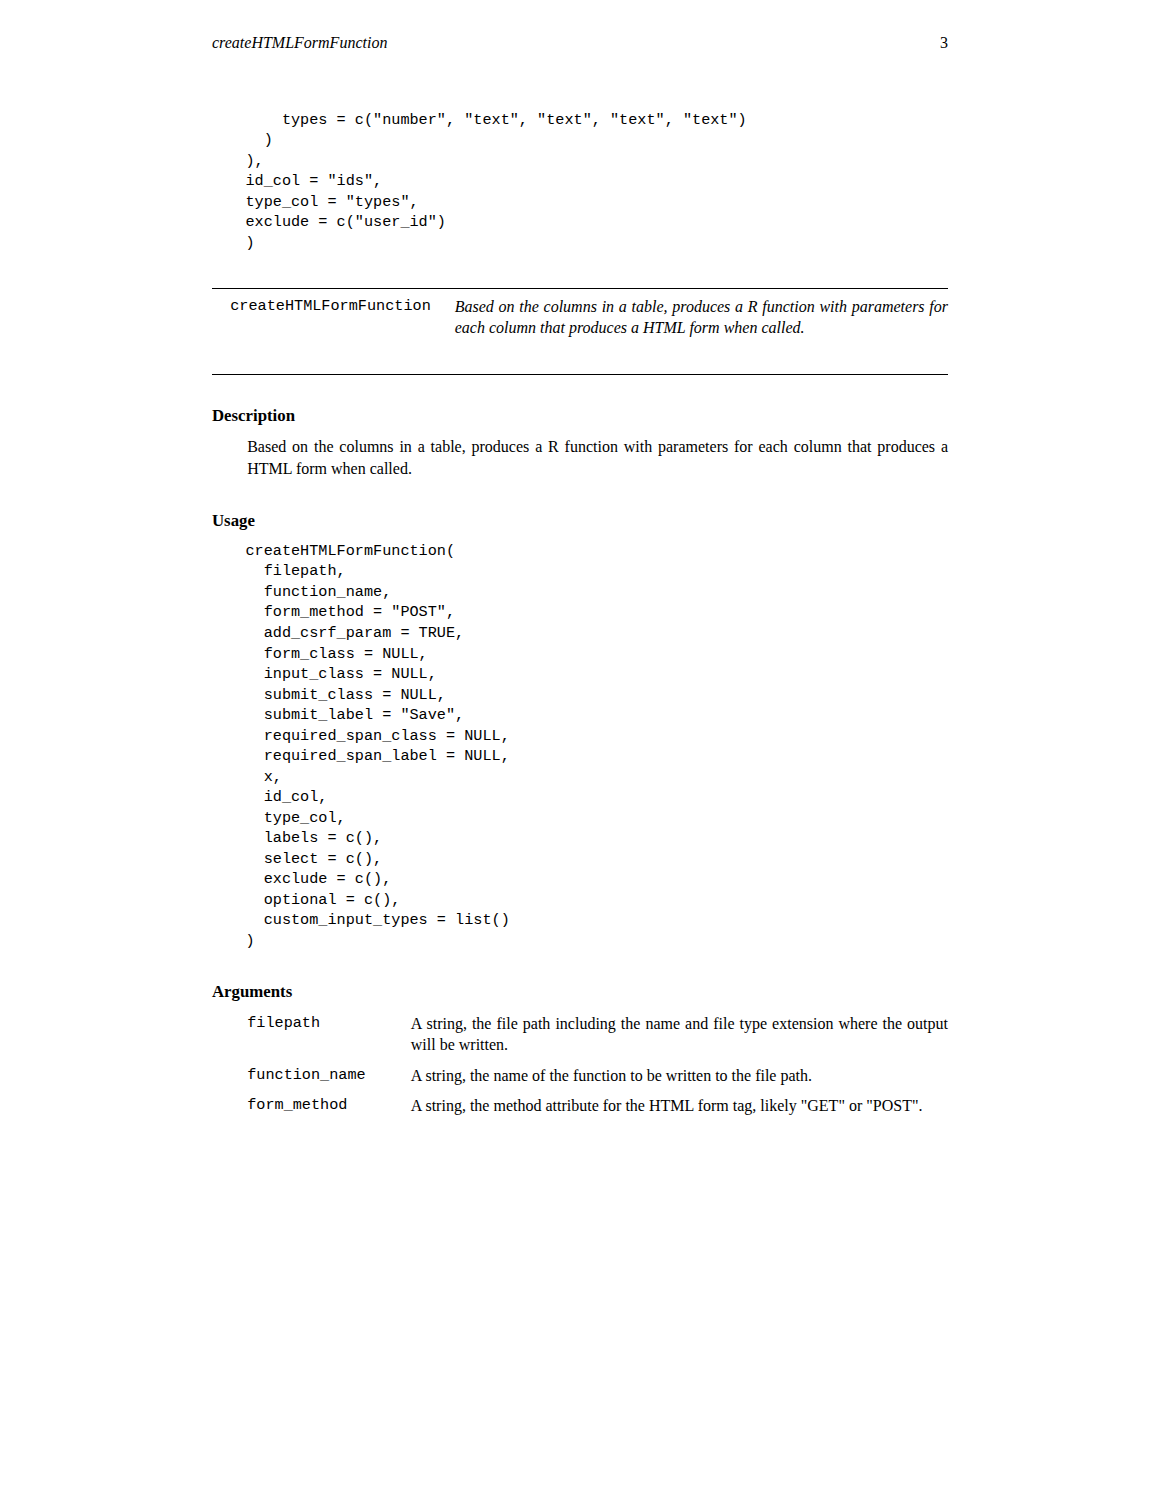createHTMLFormFunction 3
    types = c("number", "text", "text", "text", "text")
  )
),
id_col = "ids",
type_col = "types",
exclude = c("user_id")
)
createHTMLFormFunction
Based on the columns in a table, produces a R function with parameters for each column that produces a HTML form when called.
Description
Based on the columns in a table, produces a R function with parameters for each column that produces a HTML form when called.
Usage
createHTMLFormFunction(
  filepath,
  function_name,
  form_method = "POST",
  add_csrf_param = TRUE,
  form_class = NULL,
  input_class = NULL,
  submit_class = NULL,
  submit_label = "Save",
  required_span_class = NULL,
  required_span_label = NULL,
  x,
  id_col,
  type_col,
  labels = c(),
  select = c(),
  exclude = c(),
  optional = c(),
  custom_input_types = list()
)
Arguments
filepath
A string, the file path including the name and file type extension where the output will be written.
function_name
A string, the name of the function to be written to the file path.
form_method
A string, the method attribute for the HTML form tag, likely "GET" or "POST".